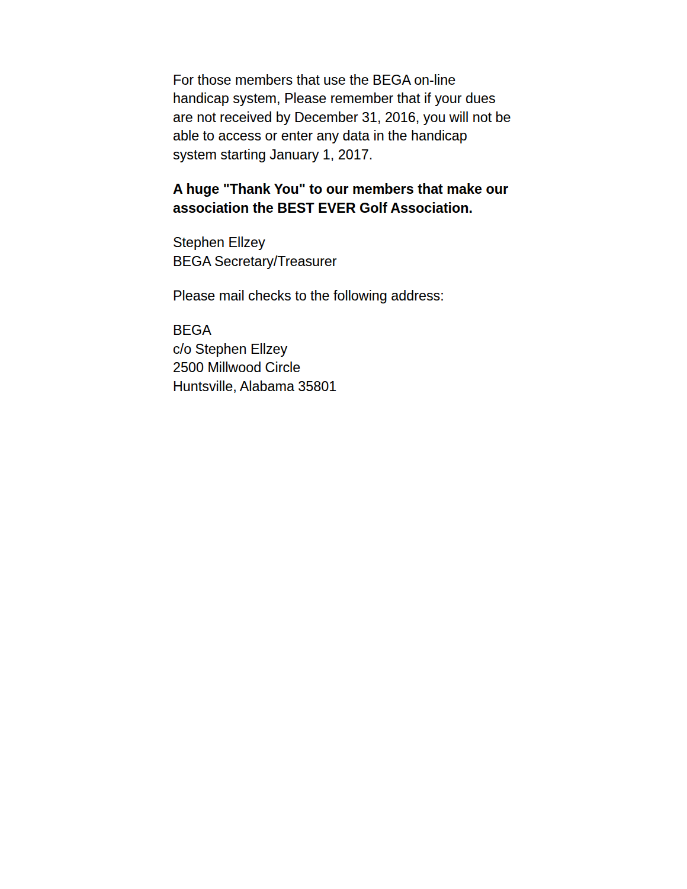For those members that use the BEGA on-line handicap system, Please remember that if your dues are not received by December 31, 2016, you will not be able to access or enter any data in the handicap system starting January 1, 2017.
A huge "Thank You" to our members that make our association the BEST EVER Golf Association.
Stephen Ellzey
BEGA Secretary/Treasurer
Please mail checks to the following address:
BEGA
c/o Stephen Ellzey
2500 Millwood Circle
Huntsville, Alabama 35801